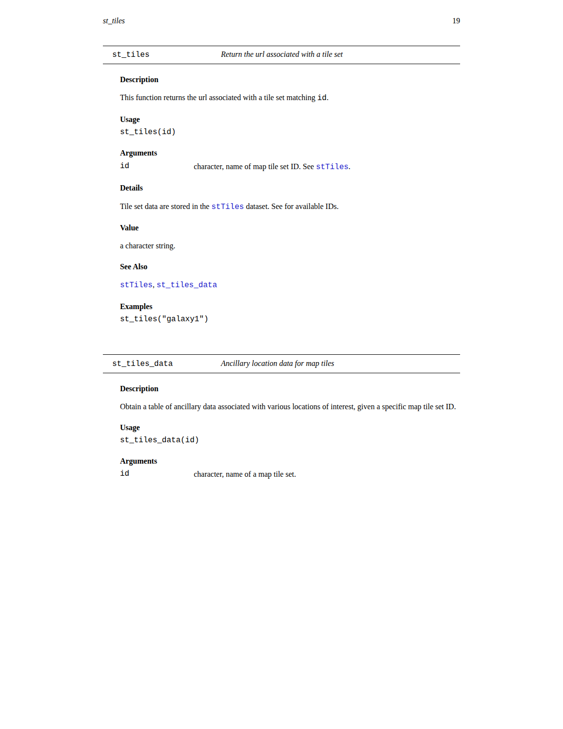st_tiles 19
st_tiles Return the url associated with a tile set
Description
This function returns the url associated with a tile set matching id.
Usage
st_tiles(id)
Arguments
id
character, name of map tile set ID. See stTiles.
Details
Tile set data are stored in the stTiles dataset. See for available IDs.
Value
a character string.
See Also
stTiles, st_tiles_data
Examples
st_tiles("galaxy1")
st_tiles_data Ancillary location data for map tiles
Description
Obtain a table of ancillary data associated with various locations of interest, given a specific map tile set ID.
Usage
st_tiles_data(id)
Arguments
id
character, name of a map tile set.